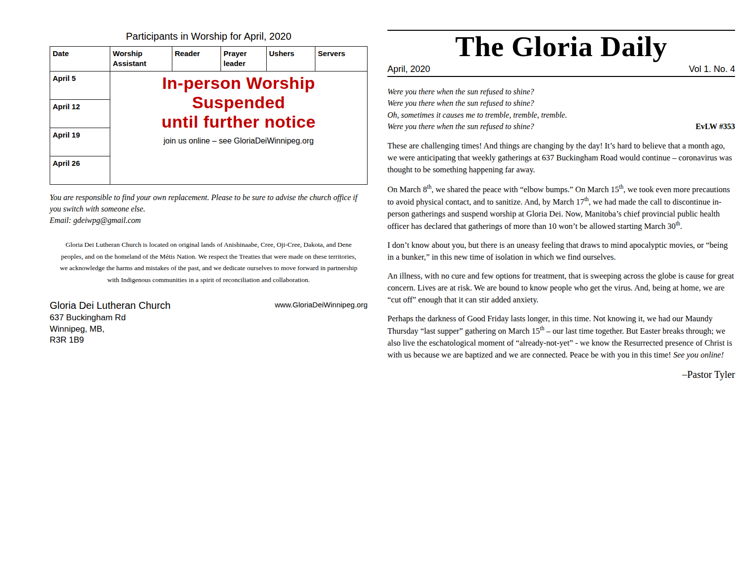Participants in Worship for April, 2020
| Date | Worship Assistant | Reader | Prayer leader | Ushers | Servers |
| --- | --- | --- | --- | --- | --- |
| April 5 | In-person Worship Suspended until further notice join us online – see GloriaDeiWinnipeg.org |
| April 12 |
| April 19 |
| April 26 |
You are responsible to find your own replacement. Please to be sure to advise the church office if you switch with someone else.
Email: gdeiwpg@gmail.com
Gloria Dei Lutheran Church is located on original lands of Anishinaabe, Cree, Oji-Cree, Dakota, and Dene peoples, and on the homeland of the Métis Nation. We respect the Treaties that were made on these territories, we acknowledge the harms and mistakes of the past, and we dedicate ourselves to move forward in partnership with Indigenous communities in a spirit of reconciliation and collaboration.
www.GloriaDeiWinnipeg.org
Gloria Dei Lutheran Church
637 Buckingham Rd
Winnipeg, MB,
R3R 1B9
The Gloria Daily
April, 2020 Vol 1. No. 4
Were you there when the sun refused to shine?
Were you there when the sun refused to shine?
Oh, sometimes it causes me to tremble, tremble, tremble.
EvLW #353 Were you there when the sun refused to shine?
These are challenging times! And things are changing by the day! It’s hard to believe that a month ago, we were anticipating that weekly gatherings at 637 Buckingham Road would continue – coronavirus was thought to be something happening far away.
On March 8th, we shared the peace with “elbow bumps.” On March 15th, we took even more precautions to avoid physical contact, and to sanitize. And, by March 17th, we had made the call to discontinue in-person gatherings and suspend worship at Gloria Dei. Now, Manitoba’s chief provincial public health officer has declared that gatherings of more than 10 won’t be allowed starting March 30th.
I don’t know about you, but there is an uneasy feeling that draws to mind apocalyptic movies, or “being in a bunker,” in this new time of isolation in which we find ourselves.
An illness, with no cure and few options for treatment, that is sweeping across the globe is cause for great concern. Lives are at risk. We are bound to know people who get the virus. And, being at home, we are “cut off” enough that it can stir added anxiety.
Perhaps the darkness of Good Friday lasts longer, in this time. Not knowing it, we had our Maundy Thursday “last supper” gathering on March 15th – our last time together. But Easter breaks through; we also live the eschatological moment of “already-not-yet” - we know the Resurrected presence of Christ is with us because we are baptized and we are connected. Peace be with you in this time! See you online!
–Pastor Tyler